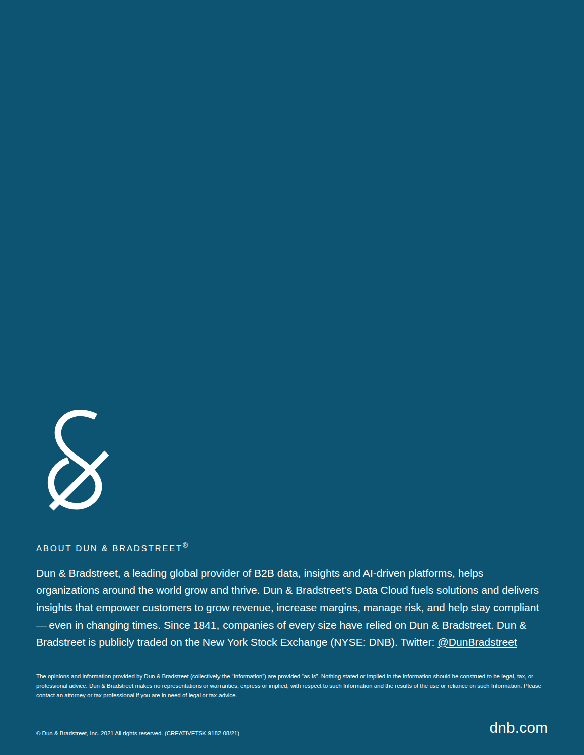About Dun & Bradstreet®
Dun & Bradstreet, a leading global provider of B2B data, insights and AI-driven platforms, helps organizations around the world grow and thrive. Dun & Bradstreet’s Data Cloud fuels solutions and delivers insights that empower customers to grow revenue, increase margins, manage risk, and help stay compliant — even in changing times. Since 1841, companies of every size have relied on Dun & Bradstreet. Dun & Bradstreet is publicly traded on the New York Stock Exchange (NYSE: DNB). Twitter: @DunBradstreet
The opinions and information provided by Dun & Bradstreet (collectively the “Information”) are provided “as-is”. Nothing stated or implied in the Information should be construed to be legal, tax, or professional advice. Dun & Bradstreet makes no representations or warranties, express or implied, with respect to such Information and the results of the use or reliance on such Information. Please contact an attorney or tax professional if you are in need of legal or tax advice.
© Dun & Bradstreet, Inc. 2021 All rights reserved. (CREATIVETSK-9182 08/21)
dnb.com